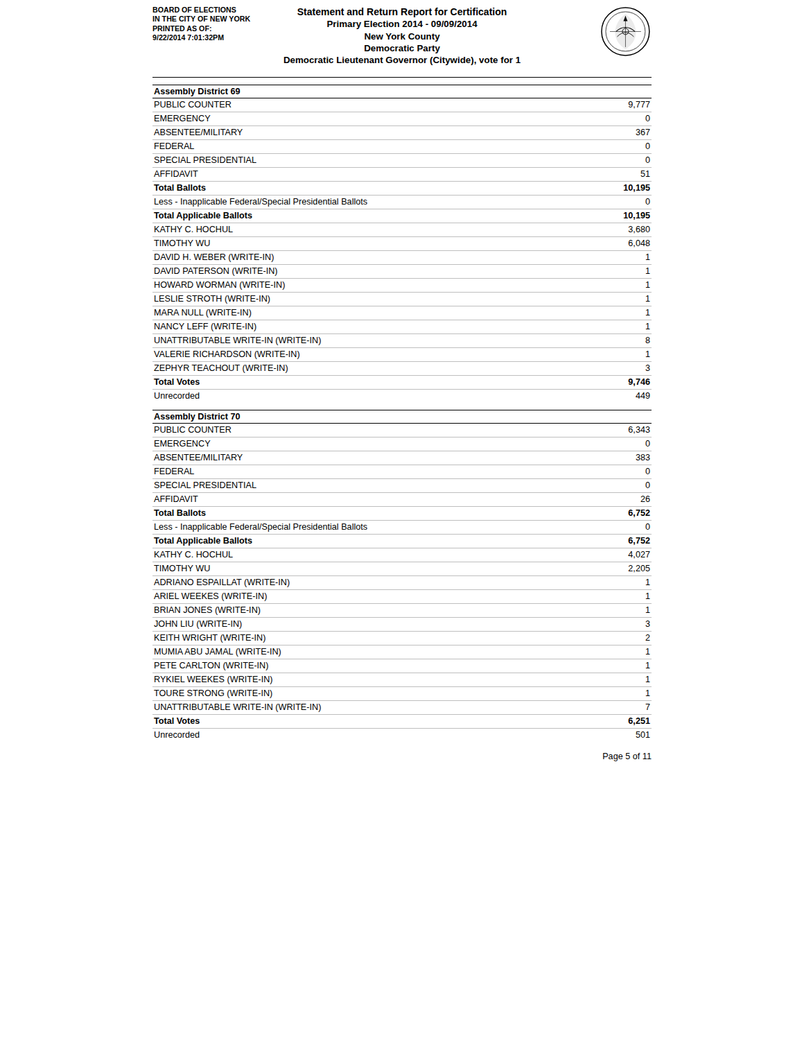BOARD OF ELECTIONS
IN THE CITY OF NEW YORK
PRINTED AS OF:
9/22/2014 7:01:32PM
Statement and Return Report for Certification
Primary Election 2014 - 09/09/2014
New York County
Democratic Party
Democratic Lieutenant Governor (Citywide), vote for 1
Assembly District 69
| PUBLIC COUNTER | 9,777 |
| EMERGENCY | 0 |
| ABSENTEE/MILITARY | 367 |
| FEDERAL | 0 |
| SPECIAL PRESIDENTIAL | 0 |
| AFFIDAVIT | 51 |
| Total Ballots | 10,195 |
| Less - Inapplicable Federal/Special Presidential Ballots | 0 |
| Total Applicable Ballots | 10,195 |
| KATHY C. HOCHUL | 3,680 |
| TIMOTHY WU | 6,048 |
| DAVID H. WEBER (WRITE-IN) | 1 |
| DAVID PATERSON (WRITE-IN) | 1 |
| HOWARD WORMAN (WRITE-IN) | 1 |
| LESLIE STROTH (WRITE-IN) | 1 |
| MARA NULL (WRITE-IN) | 1 |
| NANCY LEFF (WRITE-IN) | 1 |
| UNATTRIBUTABLE WRITE-IN (WRITE-IN) | 8 |
| VALERIE RICHARDSON (WRITE-IN) | 1 |
| ZEPHYR TEACHOUT (WRITE-IN) | 3 |
| Total Votes | 9,746 |
| Unrecorded | 449 |
Assembly District 70
| PUBLIC COUNTER | 6,343 |
| EMERGENCY | 0 |
| ABSENTEE/MILITARY | 383 |
| FEDERAL | 0 |
| SPECIAL PRESIDENTIAL | 0 |
| AFFIDAVIT | 26 |
| Total Ballots | 6,752 |
| Less - Inapplicable Federal/Special Presidential Ballots | 0 |
| Total Applicable Ballots | 6,752 |
| KATHY C. HOCHUL | 4,027 |
| TIMOTHY WU | 2,205 |
| ADRIANO ESPAILLAT (WRITE-IN) | 1 |
| ARIEL WEEKES (WRITE-IN) | 1 |
| BRIAN JONES (WRITE-IN) | 1 |
| JOHN LIU (WRITE-IN) | 3 |
| KEITH WRIGHT (WRITE-IN) | 2 |
| MUMIA ABU JAMAL (WRITE-IN) | 1 |
| PETE CARLTON (WRITE-IN) | 1 |
| RYKIEL WEEKES (WRITE-IN) | 1 |
| TOURE STRONG (WRITE-IN) | 1 |
| UNATTRIBUTABLE WRITE-IN (WRITE-IN) | 7 |
| Total Votes | 6,251 |
| Unrecorded | 501 |
Page 5 of 11